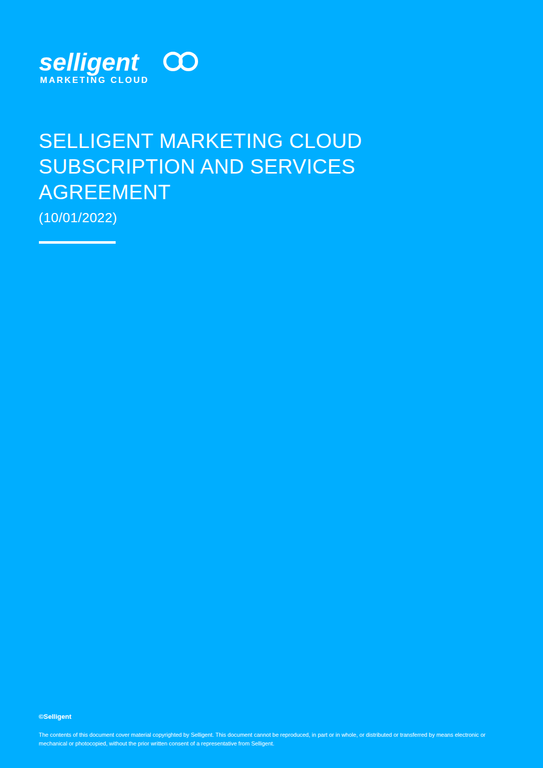selligent MARKETING CLOUD
SELLIGENT MARKETING CLOUD
SUBSCRIPTION AND SERVICES
AGREEMENT
(10/01/2022)
©Selligent
The contents of this document cover material copyrighted by Selligent. This document cannot be reproduced, in part or in whole, or distributed or transferred by means electronic or mechanical or photocopied, without the prior written consent of a representative from Selligent.